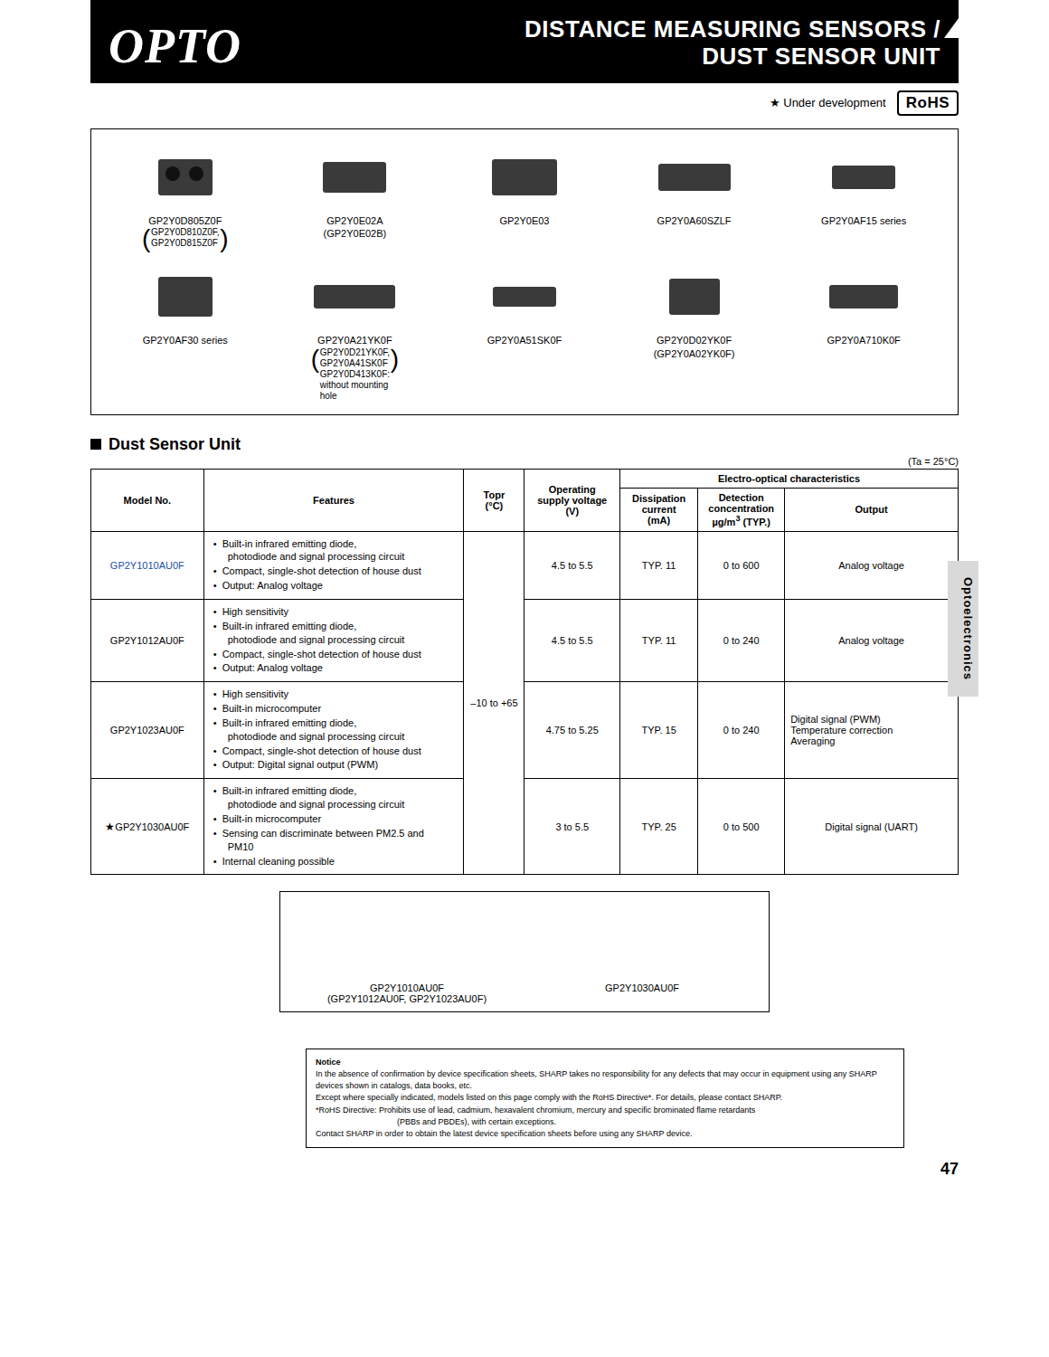OPTO
DISTANCE MEASURING SENSORS /
DUST SENSOR UNIT
★ Under development RoHS
GP2Y0D805Z0F
GP2Y0D810Z0F,
GP2Y0D815Z0F
GP2Y0E02A
(GP2Y0E02B)
GP2Y0E03
GP2Y0A60SZLF
GP2Y0AF15 series
GP2Y0AF30 series
GP2Y0A21YK0F
GP2Y0D21YK0F,
GP2Y0A41SK0F
GP2Y0D413K0F:
without mounting
hole
GP2Y0A51SK0F
GP2Y0D02YK0F
(GP2Y0A02YK0F)
GP2Y0A710K0F
Dust Sensor Unit
(Ta = 25°C)
| Model No. | Features | Topr (°C) | Operating supply voltage (V) | Electro-optical characteristics |
| --- | --- | --- | --- | --- |
| Dissipation current (mA) | Detection concentration µg/m 3 (TYP.) | Output |
| GP2Y1010AU0F | Built-in infrared emitting diode, photodiode and signal processing circuit Compact, single-shot detection of house dust Output: Analog voltage | –10 to +65 | 4.5 to 5.5 | TYP. 11 | 0 to 600 | Analog voltage |
| GP2Y1012AU0F | High sensitivity Built-in infrared emitting diode, photodiode and signal processing circuit Compact, single-shot detection of house dust Output: Analog voltage | 4.5 to 5.5 | TYP. 11 | 0 to 240 | Analog voltage |
| GP2Y1023AU0F | High sensitivity Built-in microcomputer Built-in infrared emitting diode, photodiode and signal processing circuit Compact, single-shot detection of house dust Output: Digital signal output (PWM) | 4.75 to 5.25 | TYP. 15 | 0 to 240 | Digital signal (PWM) Temperature correction Averaging |
| ★ GP2Y1030AU0F | Built-in infrared emitting diode, photodiode and signal processing circuit Built-in microcomputer Sensing can discriminate between PM2.5 and PM10 Internal cleaning possible | 3 to 5.5 | TYP. 25 | 0 to 500 | Digital signal (UART) |
GP2Y1010AU0F
(GP2Y1012AU0F, GP2Y1023AU0F)
GP2Y1030AU0F
Optoelectronics
Notice
In the absence of confirmation by device specification sheets, SHARP takes no responsibility for any defects that may occur in equipment using any SHARP devices shown in catalogs, data books, etc.
Except where specially indicated, models listed on this page comply with the RoHS Directive*. For details, please contact SHARP.
*RoHS Directive: Prohibits use of lead, cadmium, hexavalent chromium, mercury and specific brominated flame retardants
(PBBs and PBDEs), with certain exceptions.
Contact SHARP in order to obtain the latest device specification sheets before using any SHARP device.
47